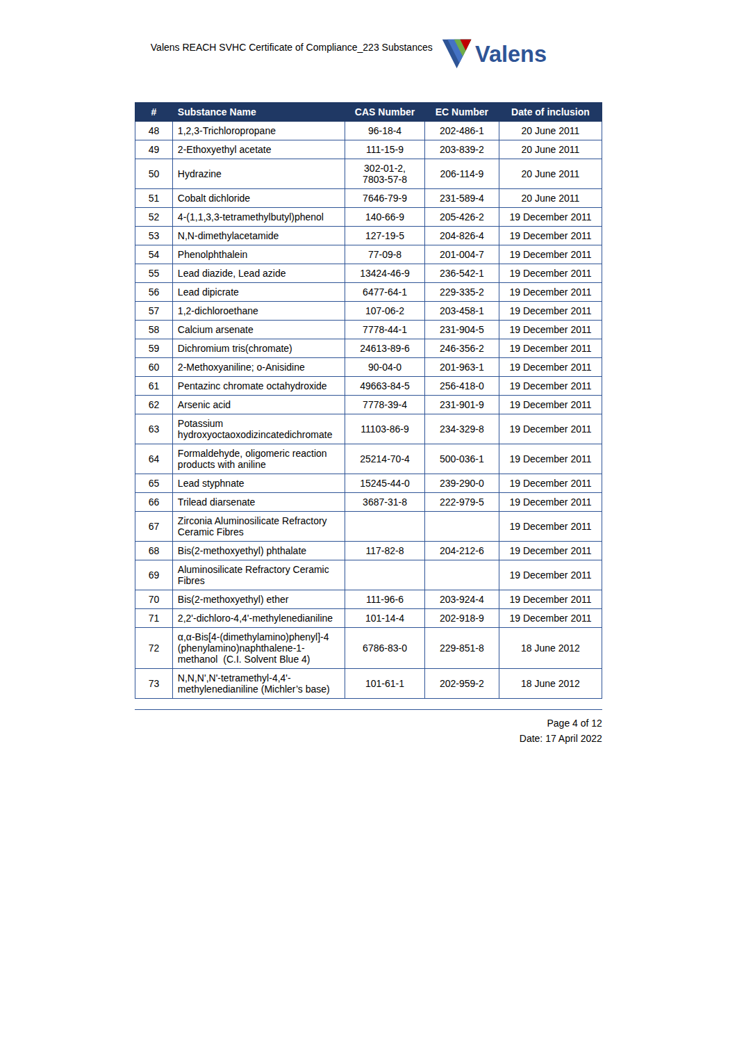Valens REACH SVHC Certificate of Compliance_223 Substances
Valens
| # | Substance Name | CAS Number | EC Number | Date of inclusion |
| --- | --- | --- | --- | --- |
| 48 | 1,2,3-Trichloropropane | 96-18-4 | 202-486-1 | 20 June 2011 |
| 49 | 2-Ethoxyethyl acetate | 111-15-9 | 203-839-2 | 20 June 2011 |
| 50 | Hydrazine | 302-01-2, 7803-57-8 | 206-114-9 | 20 June 2011 |
| 51 | Cobalt dichloride | 7646-79-9 | 231-589-4 | 20 June 2011 |
| 52 | 4-(1,1,3,3-tetramethylbutyl)phenol | 140-66-9 | 205-426-2 | 19 December 2011 |
| 53 | N,N-dimethylacetamide | 127-19-5 | 204-826-4 | 19 December 2011 |
| 54 | Phenolphthalein | 77-09-8 | 201-004-7 | 19 December 2011 |
| 55 | Lead diazide, Lead azide | 13424-46-9 | 236-542-1 | 19 December 2011 |
| 56 | Lead dipicrate | 6477-64-1 | 229-335-2 | 19 December 2011 |
| 57 | 1,2-dichloroethane | 107-06-2 | 203-458-1 | 19 December 2011 |
| 58 | Calcium arsenate | 7778-44-1 | 231-904-5 | 19 December 2011 |
| 59 | Dichromium tris(chromate) | 24613-89-6 | 246-356-2 | 19 December 2011 |
| 60 | 2-Methoxyaniline; o-Anisidine | 90-04-0 | 201-963-1 | 19 December 2011 |
| 61 | Pentazinc chromate octahydroxide | 49663-84-5 | 256-418-0 | 19 December 2011 |
| 62 | Arsenic acid | 7778-39-4 | 231-901-9 | 19 December 2011 |
| 63 | Potassium hydroxyoctaoxodizincatedichromate | 11103-86-9 | 234-329-8 | 19 December 2011 |
| 64 | Formaldehyde, oligomeric reaction products with aniline | 25214-70-4 | 500-036-1 | 19 December 2011 |
| 65 | Lead styphnate | 15245-44-0 | 239-290-0 | 19 December 2011 |
| 66 | Trilead diarsenate | 3687-31-8 | 222-979-5 | 19 December 2011 |
| 67 | Zirconia Aluminosilicate Refractory Ceramic Fibres | | | 19 December 2011 |
| 68 | Bis(2-methoxyethyl) phthalate | 117-82-8 | 204-212-6 | 19 December 2011 |
| 69 | Aluminosilicate Refractory Ceramic Fibres | | | 19 December 2011 |
| 70 | Bis(2-methoxyethyl) ether | 111-96-6 | 203-924-4 | 19 December 2011 |
| 71 | 2,2'-dichloro-4,4'-methylenedianiline | 101-14-4 | 202-918-9 | 19 December 2011 |
| 72 | α,α-Bis[4-(dimethylamino)phenyl]-4 (phenylamino)naphthalene-1-methanol (C.I. Solvent Blue 4) | 6786-83-0 | 229-851-8 | 18 June 2012 |
| 73 | N,N,N',N'-tetramethyl-4,4'-methylenedianiline (Michler’s base) | 101-61-1 | 202-959-2 | 18 June 2012 |
Page 4 of 12
Date: 17 April 2022